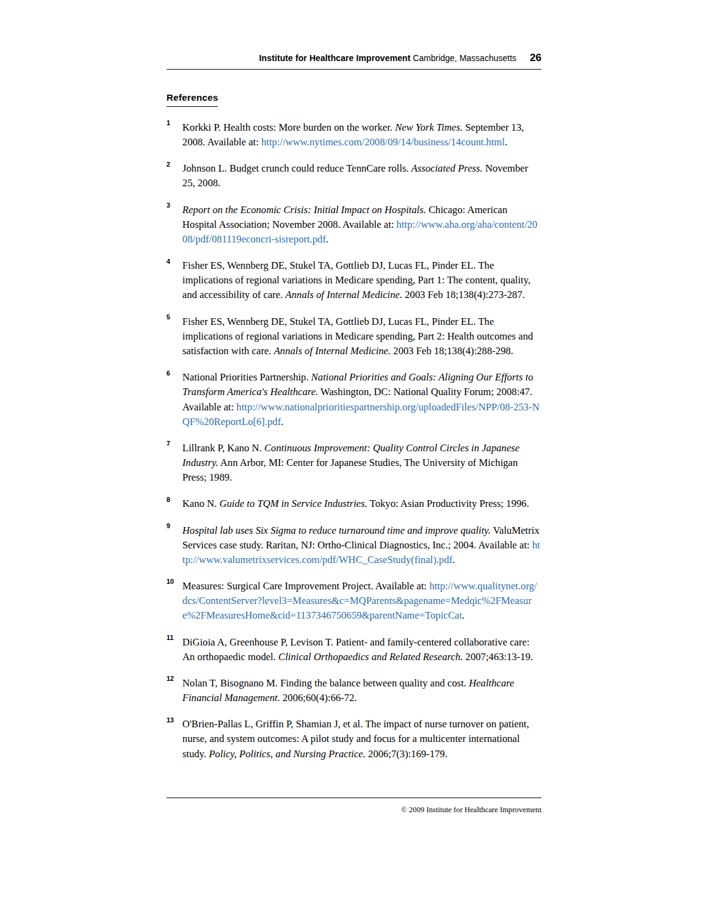Institute for Healthcare Improvement Cambridge, Massachusetts 26
References
Korkki P. Health costs: More burden on the worker. New York Times. September 13, 2008. Available at: http://www.nytimes.com/2008/09/14/business/14count.html.
Johnson L. Budget crunch could reduce TennCare rolls. Associated Press. November 25, 2008.
Report on the Economic Crisis: Initial Impact on Hospitals. Chicago: American Hospital Association; November 2008. Available at: http://www.aha.org/aha/content/2008/pdf/081119econcri-sisreport.pdf.
Fisher ES, Wennberg DE, Stukel TA, Gottlieb DJ, Lucas FL, Pinder EL. The implications of regional variations in Medicare spending, Part 1: The content, quality, and accessibility of care. Annals of Internal Medicine. 2003 Feb 18;138(4):273-287.
Fisher ES, Wennberg DE, Stukel TA, Gottlieb DJ, Lucas FL, Pinder EL. The implications of regional variations in Medicare spending, Part 2: Health outcomes and satisfaction with care. Annals of Internal Medicine. 2003 Feb 18;138(4):288-298.
National Priorities Partnership. National Priorities and Goals: Aligning Our Efforts to Transform America's Healthcare. Washington, DC: National Quality Forum; 2008:47. Available at: http://www.nationalprioritiespartnership.org/uploadedFiles/NPP/08-253-NQF%20ReportLo[6].pdf.
Lillrank P, Kano N. Continuous Improvement: Quality Control Circles in Japanese Industry. Ann Arbor, MI: Center for Japanese Studies, The University of Michigan Press; 1989.
Kano N. Guide to TQM in Service Industries. Tokyo: Asian Productivity Press; 1996.
Hospital lab uses Six Sigma to reduce turnaround time and improve quality. ValuMetrix Services case study. Raritan, NJ: Ortho-Clinical Diagnostics, Inc.; 2004. Available at: http://www.valumetrixservices.com/pdf/WHC_CaseStudy(final).pdf.
Measures: Surgical Care Improvement Project. Available at: http://www.qualitynet.org/dcs/ContentServer?level3=Measures&c=MQParents&pagename=Medqic%2FMeasure%2FMeasuresHome&cid=1137346750659&parentName=TopicCat.
DiGioia A, Greenhouse P, Levison T. Patient- and family-centered collaborative care: An orthopaedic model. Clinical Orthopaedics and Related Research. 2007;463:13-19.
Nolan T, Bisognano M. Finding the balance between quality and cost. Healthcare Financial Management. 2006;60(4):66-72.
O'Brien-Pallas L, Griffin P, Shamian J, et al. The impact of nurse turnover on patient, nurse, and system outcomes: A pilot study and focus for a multicenter international study. Policy, Politics, and Nursing Practice. 2006;7(3):169-179.
© 2009 Institute for Healthcare Improvement